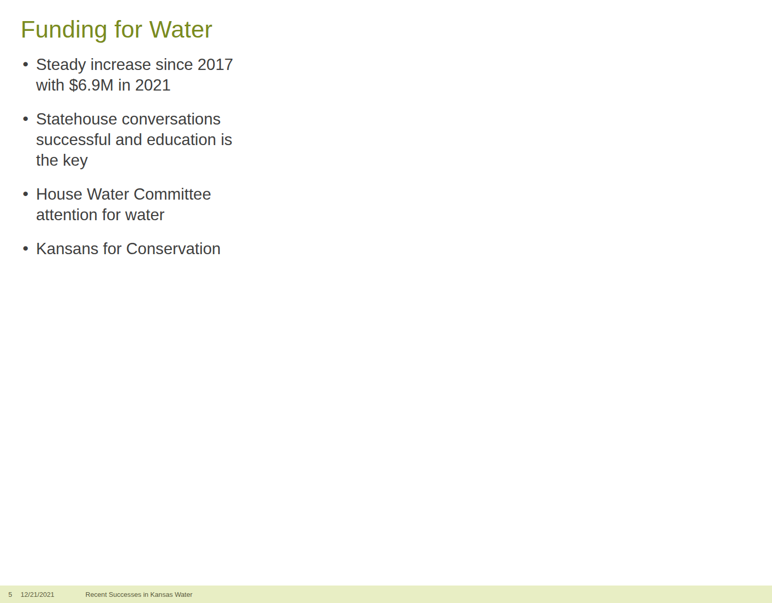Funding for Water
Steady increase since 2017 with $6.9M in 2021
Statehouse conversations successful and education is the key
House Water Committee attention for water
Kansans for Conservation
5 12/21/2021 Recent Successes in Kansas Water